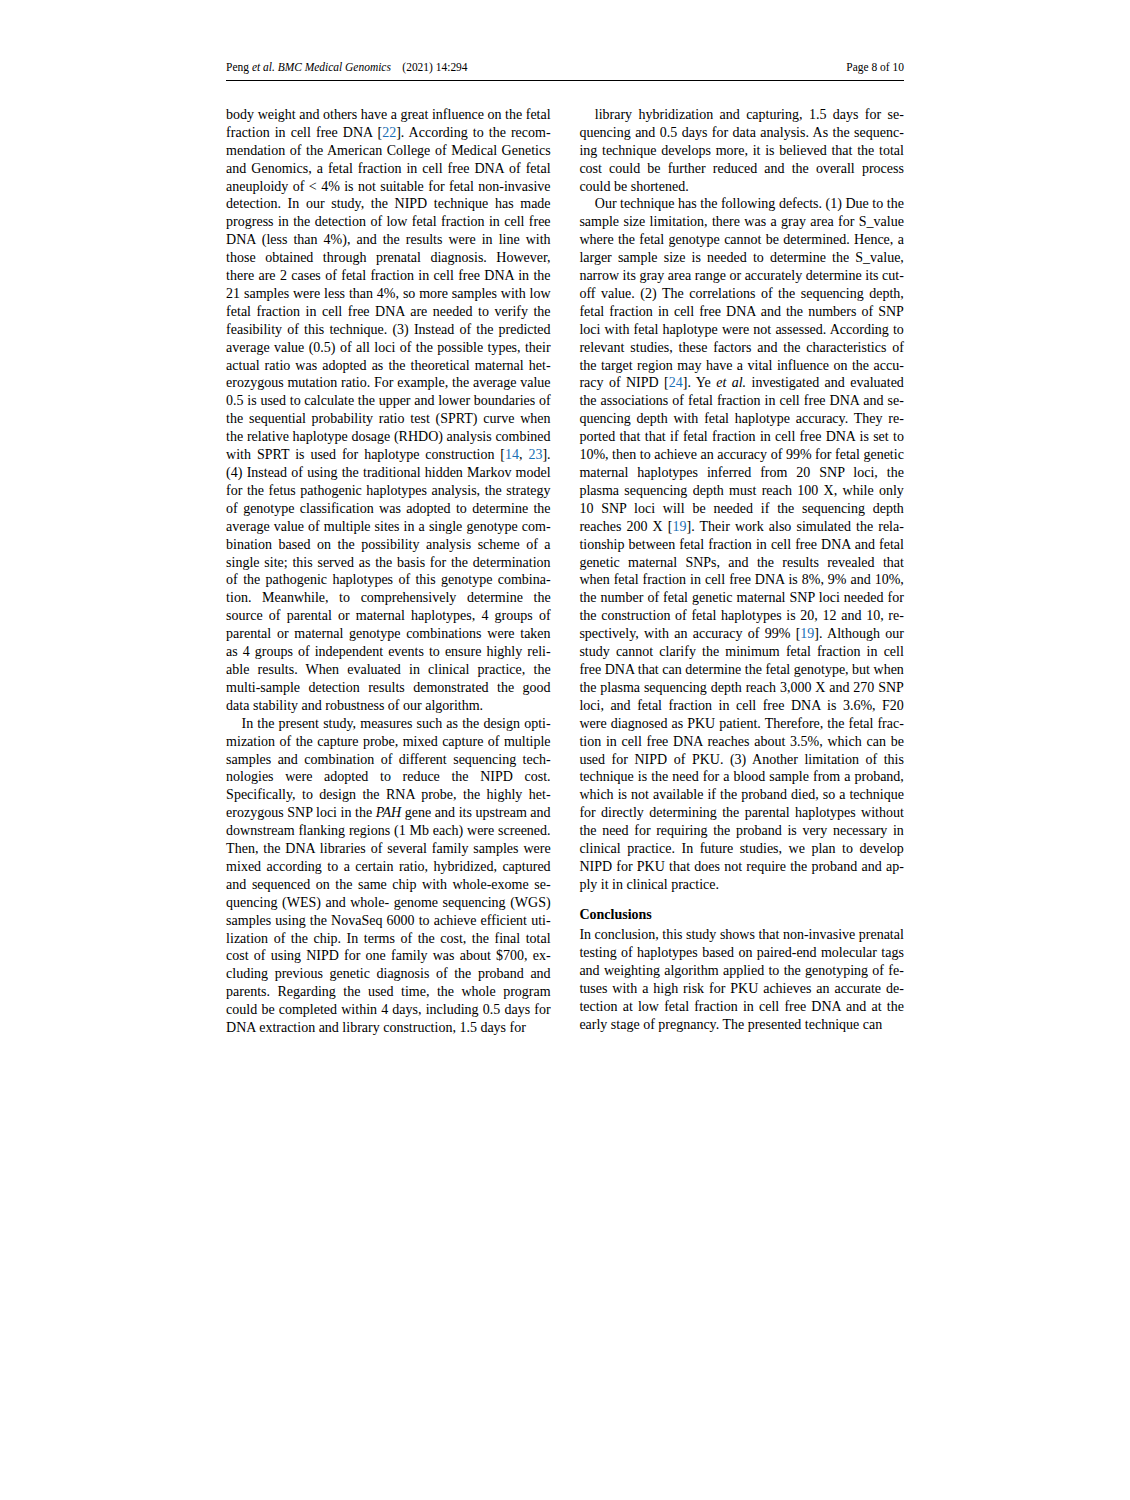Peng et al. BMC Medical Genomics (2021) 14:294
Page 8 of 10
body weight and others have a great influence on the fetal fraction in cell free DNA [22]. According to the recommendation of the American College of Medical Genetics and Genomics, a fetal fraction in cell free DNA of fetal aneuploidy of < 4% is not suitable for fetal non-invasive detection. In our study, the NIPD technique has made progress in the detection of low fetal fraction in cell free DNA (less than 4%), and the results were in line with those obtained through prenatal diagnosis. However, there are 2 cases of fetal fraction in cell free DNA in the 21 samples were less than 4%, so more samples with low fetal fraction in cell free DNA are needed to verify the feasibility of this technique. (3) Instead of the predicted average value (0.5) of all loci of the possible types, their actual ratio was adopted as the theoretical maternal heterozygous mutation ratio. For example, the average value 0.5 is used to calculate the upper and lower boundaries of the sequential probability ratio test (SPRT) curve when the relative haplotype dosage (RHDO) analysis combined with SPRT is used for haplotype construction [14, 23]. (4) Instead of using the traditional hidden Markov model for the fetus pathogenic haplotypes analysis, the strategy of genotype classification was adopted to determine the average value of multiple sites in a single genotype combination based on the possibility analysis scheme of a single site; this served as the basis for the determination of the pathogenic haplotypes of this genotype combination. Meanwhile, to comprehensively determine the source of parental or maternal haplotypes, 4 groups of parental or maternal genotype combinations were taken as 4 groups of independent events to ensure highly reliable results. When evaluated in clinical practice, the multi-sample detection results demonstrated the good data stability and robustness of our algorithm.
In the present study, measures such as the design optimization of the capture probe, mixed capture of multiple samples and combination of different sequencing technologies were adopted to reduce the NIPD cost. Specifically, to design the RNA probe, the highly heterozygous SNP loci in the PAH gene and its upstream and downstream flanking regions (1 Mb each) were screened. Then, the DNA libraries of several family samples were mixed according to a certain ratio, hybridized, captured and sequenced on the same chip with whole-exome sequencing (WES) and whole- genome sequencing (WGS) samples using the NovaSeq 6000 to achieve efficient utilization of the chip. In terms of the cost, the final total cost of using NIPD for one family was about $700, excluding previous genetic diagnosis of the proband and parents. Regarding the used time, the whole program could be completed within 4 days, including 0.5 days for DNA extraction and library construction, 1.5 days for
library hybridization and capturing, 1.5 days for sequencing and 0.5 days for data analysis. As the sequencing technique develops more, it is believed that the total cost could be further reduced and the overall process could be shortened.
Our technique has the following defects. (1) Due to the sample size limitation, there was a gray area for S_value where the fetal genotype cannot be determined. Hence, a larger sample size is needed to determine the S_value, narrow its gray area range or accurately determine its cut-off value. (2) The correlations of the sequencing depth, fetal fraction in cell free DNA and the numbers of SNP loci with fetal haplotype were not assessed. According to relevant studies, these factors and the characteristics of the target region may have a vital influence on the accuracy of NIPD [24]. Ye et al. investigated and evaluated the associations of fetal fraction in cell free DNA and sequencing depth with fetal haplotype accuracy. They reported that that if fetal fraction in cell free DNA is set to 10%, then to achieve an accuracy of 99% for fetal genetic maternal haplotypes inferred from 20 SNP loci, the plasma sequencing depth must reach 100 X, while only 10 SNP loci will be needed if the sequencing depth reaches 200 X [19]. Their work also simulated the relationship between fetal fraction in cell free DNA and fetal genetic maternal SNPs, and the results revealed that when fetal fraction in cell free DNA is 8%, 9% and 10%, the number of fetal genetic maternal SNP loci needed for the construction of fetal haplotypes is 20, 12 and 10, respectively, with an accuracy of 99% [19]. Although our study cannot clarify the minimum fetal fraction in cell free DNA that can determine the fetal genotype, but when the plasma sequencing depth reach 3,000 X and 270 SNP loci, and fetal fraction in cell free DNA is 3.6%, F20 were diagnosed as PKU patient. Therefore, the fetal fraction in cell free DNA reaches about 3.5%, which can be used for NIPD of PKU. (3) Another limitation of this technique is the need for a blood sample from a proband, which is not available if the proband died, so a technique for directly determining the parental haplotypes without the need for requiring the proband is very necessary in clinical practice. In future studies, we plan to develop NIPD for PKU that does not require the proband and apply it in clinical practice.
Conclusions
In conclusion, this study shows that non-invasive prenatal testing of haplotypes based on paired-end molecular tags and weighting algorithm applied to the genotyping of fetuses with a high risk for PKU achieves an accurate detection at low fetal fraction in cell free DNA and at the early stage of pregnancy. The presented technique can